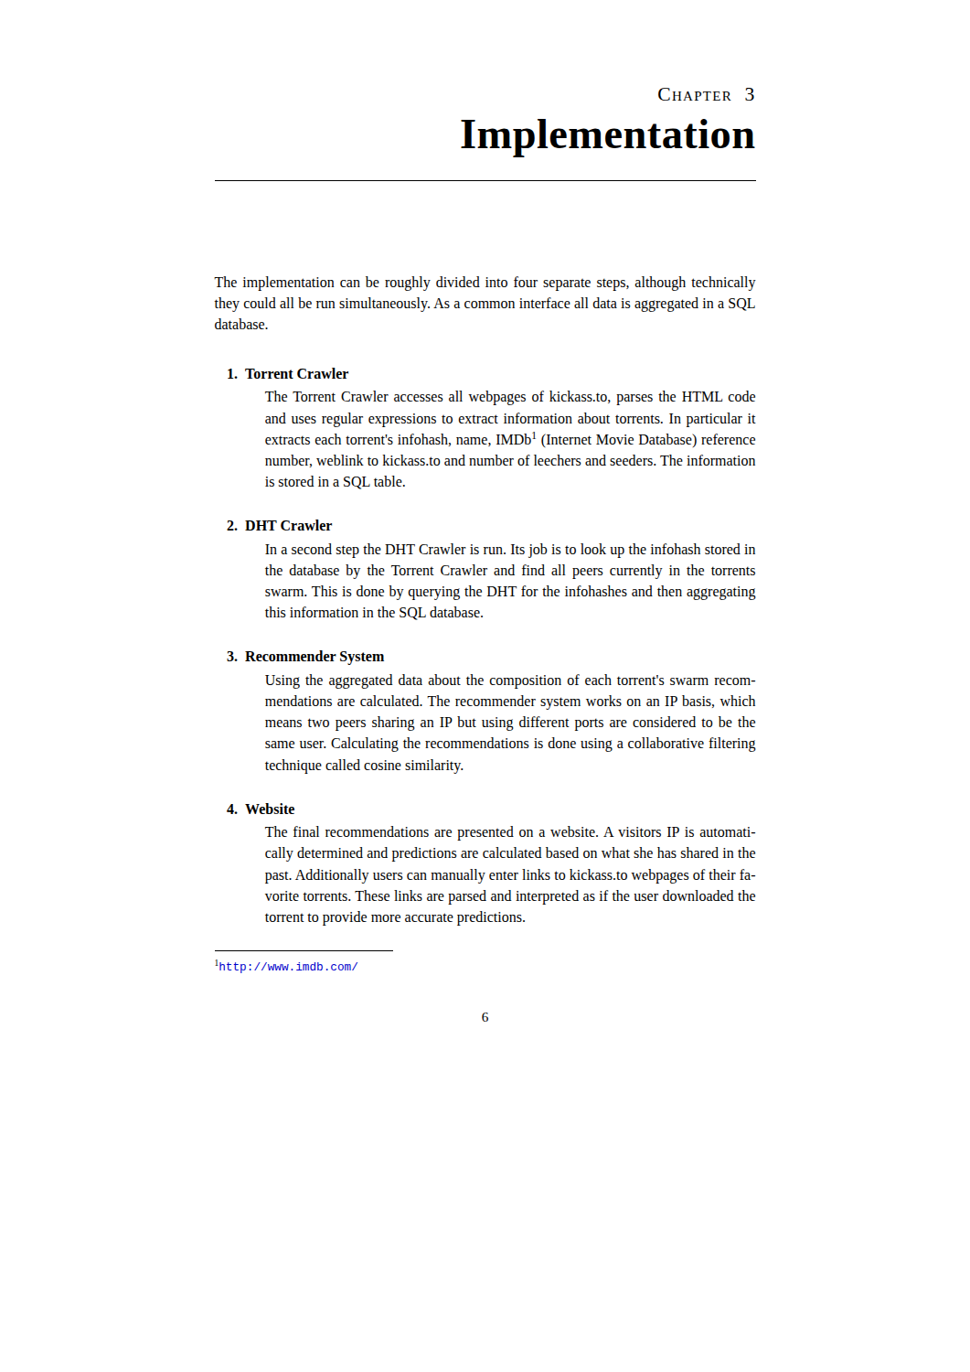Chapter 3
Implementation
The implementation can be roughly divided into four separate steps, although technically they could all be run simultaneously. As a common interface all data is aggregated in a SQL database.
Torrent Crawler The Torrent Crawler accesses all webpages of kickass.to, parses the HTML code and uses regular expressions to extract information about torrents. In particular it extracts each torrent's infohash, name, IMDb1 (Internet Movie Database) reference number, weblink to kickass.to and number of leechers and seeders. The information is stored in a SQL table.
DHT Crawler In a second step the DHT Crawler is run. Its job is to look up the infohash stored in the database by the Torrent Crawler and find all peers currently in the torrents swarm. This is done by querying the DHT for the infohashes and then aggregating this information in the SQL database.
Recommender System Using the aggregated data about the composition of each torrent's swarm recommendations are calculated. The recommender system works on an IP basis, which means two peers sharing an IP but using different ports are considered to be the same user. Calculating the recommendations is done using a collaborative filtering technique called cosine similarity.
Website The final recommendations are presented on a website. A visitors IP is automatically determined and predictions are calculated based on what she has shared in the past. Additionally users can manually enter links to kickass.to webpages of their favorite torrents. These links are parsed and interpreted as if the user downloaded the torrent to provide more accurate predictions.
1http://www.imdb.com/
6